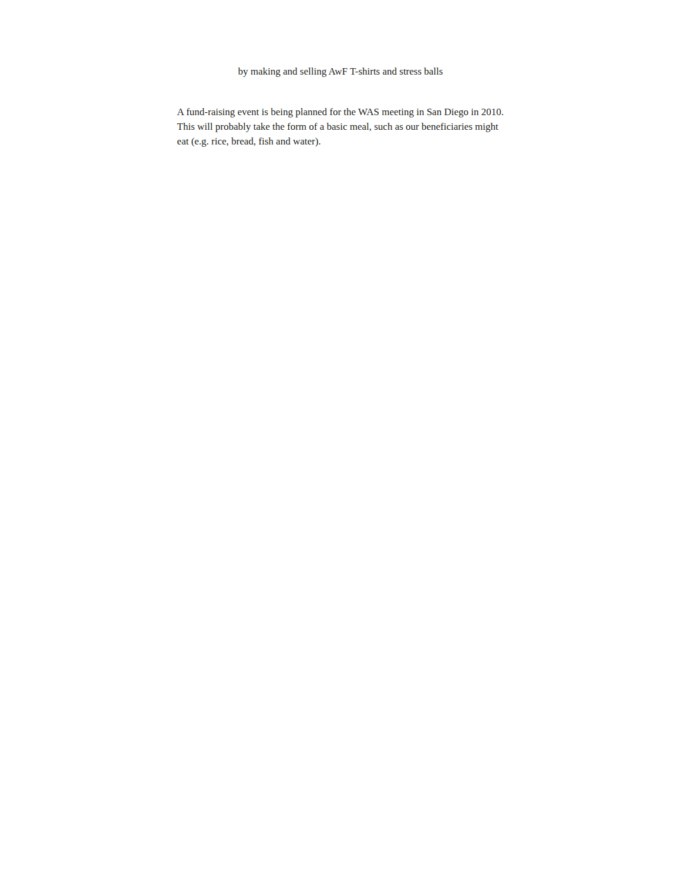by making and selling AwF T-shirts and stress balls
A fund-raising event is being planned for the WAS meeting in San Diego in 2010. This will probably take the form of a basic meal, such as our beneficiaries might eat (e.g. rice, bread, fish and water).